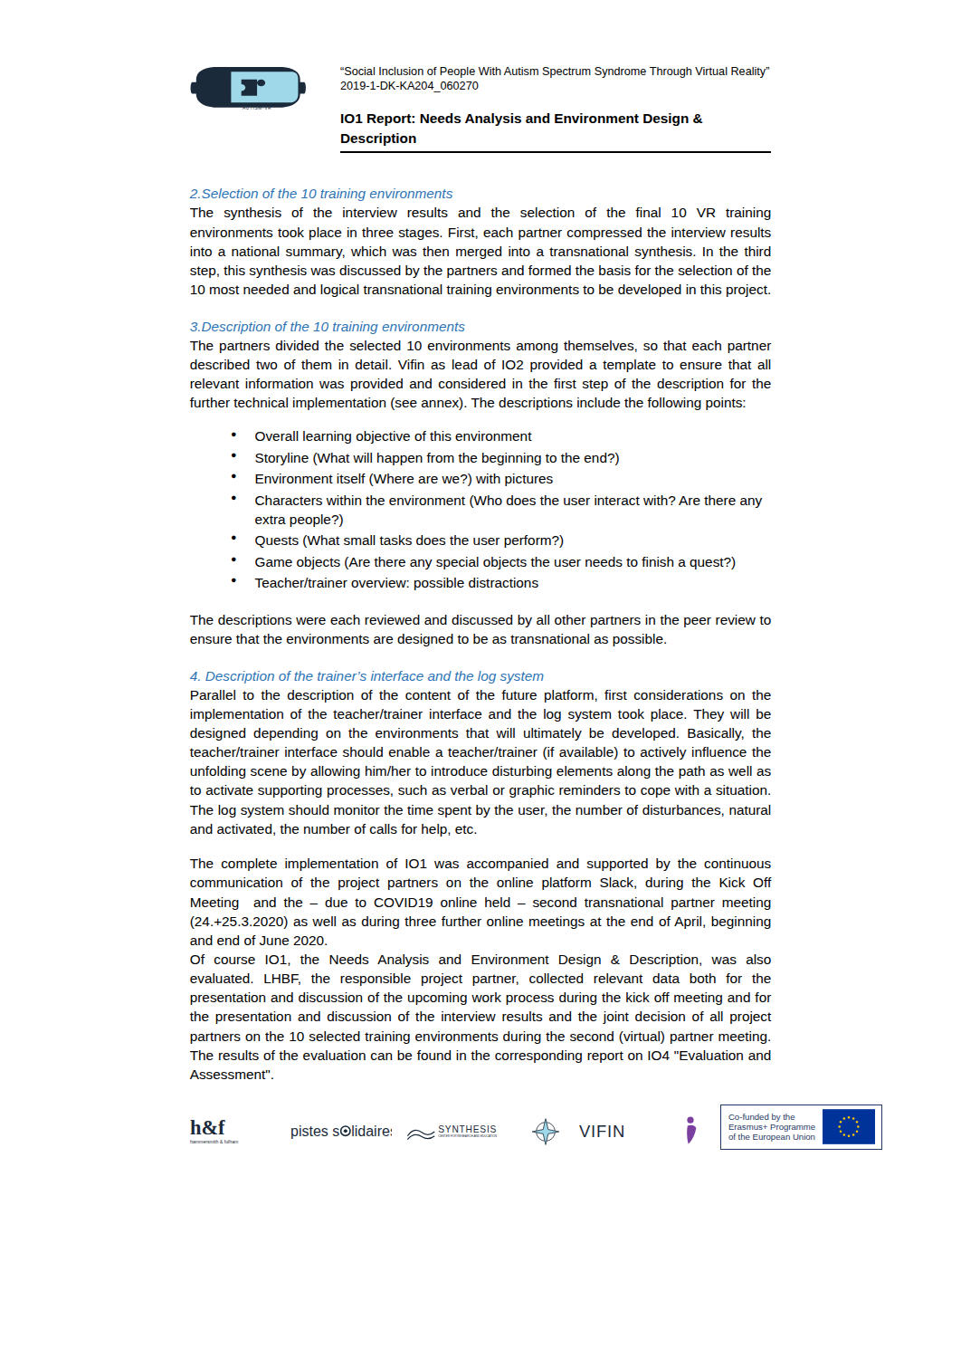AUTISM-VR
“Social Inclusion of People With Autism Spectrum Syndrome Through Virtual Reality”
2019-1-DK-KA204_060270
IO1 Report: Needs Analysis and Environment Design & Description
2.Selection of the 10 training environments
The synthesis of the interview results and the selection of the final 10 VR training environments took place in three stages. First, each partner compressed the interview results into a national summary, which was then merged into a transnational synthesis. In the third step, this synthesis was discussed by the partners and formed the basis for the selection of the 10 most needed and logical transnational training environments to be developed in this project.
3.Description of the 10 training environments
The partners divided the selected 10 environments among themselves, so that each partner described two of them in detail. Vifin as lead of IO2 provided a template to ensure that all relevant information was provided and considered in the first step of the description for the further technical implementation (see annex). The descriptions include the following points:
Overall learning objective of this environment
Storyline (What will happen from the beginning to the end?)
Environment itself (Where are we?) with pictures
Characters within the environment (Who does the user interact with? Are there any extra people?)
Quests (What small tasks does the user perform?)
Game objects (Are there any special objects the user needs to finish a quest?)
Teacher/trainer overview: possible distractions
The descriptions were each reviewed and discussed by all other partners in the peer review to ensure that the environments are designed to be as transnational as possible.
4. Description of the trainer’s interface and the log system
Parallel to the description of the content of the future platform, first considerations on the implementation of the teacher/trainer interface and the log system took place. They will be designed depending on the environments that will ultimately be developed. Basically, the teacher/trainer interface should enable a teacher/trainer (if available) to actively influence the unfolding scene by allowing him/her to introduce disturbing elements along the path as well as to activate supporting processes, such as verbal or graphic reminders to cope with a situation. The log system should monitor the time spent by the user, the number of disturbances, natural and activated, the number of calls for help, etc.
The complete implementation of IO1 was accompanied and supported by the continuous communication of the project partners on the online platform Slack, during the Kick Off Meeting and the – due to COVID19 online held – second transnational partner meeting (24.+25.3.2020) as well as during three further online meetings at the end of April, beginning and end of June 2020.
Of course IO1, the Needs Analysis and Environment Design & Description, was also evaluated. LHBF, the responsible project partner, collected relevant data both for the presentation and discussion of the upcoming work process during the kick off meeting and for the presentation and discussion of the interview results and the joint decision of all project partners on the 10 selected training environments during the second (virtual) partner meeting. The results of the evaluation can be found in the corresponding report on IO4 "Evaluation and Assessment".
h&f hammersmith & fulham pistes s lidaires SYNTHESIS CENTER FOR RESEARCH AND EDUCATION VIFIN
Co-funded by the
Erasmus+ Programme
of the European Union